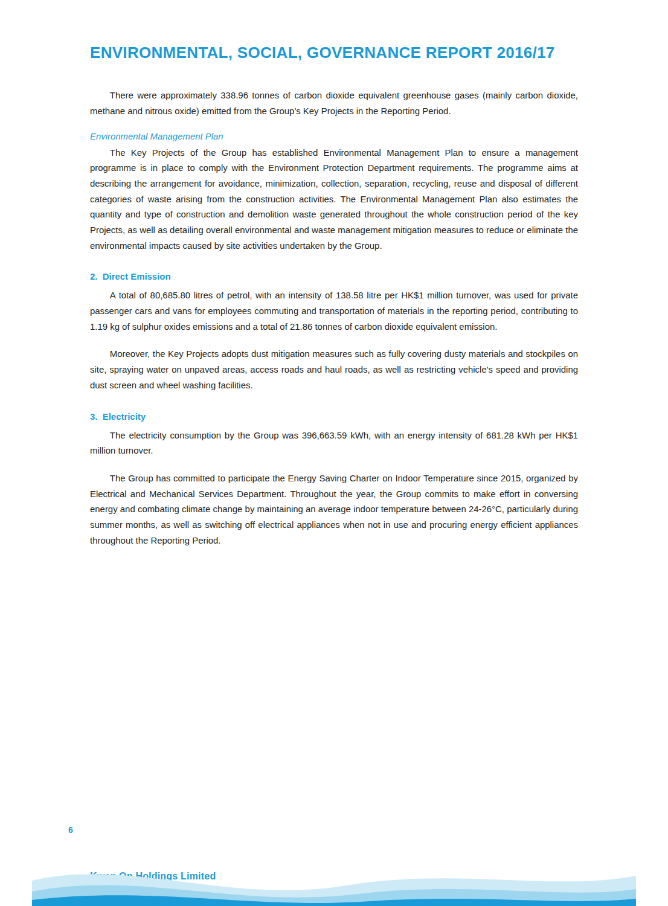ENVIRONMENTAL, SOCIAL, GOVERNANCE REPORT 2016/17
There were approximately 338.96 tonnes of carbon dioxide equivalent greenhouse gases (mainly carbon dioxide, methane and nitrous oxide) emitted from the Group's Key Projects in the Reporting Period.
Environmental Management Plan
The Key Projects of the Group has established Environmental Management Plan to ensure a management programme is in place to comply with the Environment Protection Department requirements. The programme aims at describing the arrangement for avoidance, minimization, collection, separation, recycling, reuse and disposal of different categories of waste arising from the construction activities. The Environmental Management Plan also estimates the quantity and type of construction and demolition waste generated throughout the whole construction period of the key Projects, as well as detailing overall environmental and waste management mitigation measures to reduce or eliminate the environmental impacts caused by site activities undertaken by the Group.
2. Direct Emission
A total of 80,685.80 litres of petrol, with an intensity of 138.58 litre per HK$1 million turnover, was used for private passenger cars and vans for employees commuting and transportation of materials in the reporting period, contributing to 1.19 kg of sulphur oxides emissions and a total of 21.86 tonnes of carbon dioxide equivalent emission.
Moreover, the Key Projects adopts dust mitigation measures such as fully covering dusty materials and stockpiles on site, spraying water on unpaved areas, access roads and haul roads, as well as restricting vehicle's speed and providing dust screen and wheel washing facilities.
3. Electricity
The electricity consumption by the Group was 396,663.59 kWh, with an energy intensity of 681.28 kWh per HK$1 million turnover.
The Group has committed to participate the Energy Saving Charter on Indoor Temperature since 2015, organized by Electrical and Mechanical Services Department. Throughout the year, the Group commits to make effort in conversing energy and combating climate change by maintaining an average indoor temperature between 24-26°C, particularly during summer months, as well as switching off electrical appliances when not in use and procuring energy efficient appliances throughout the Reporting Period.
6
Kwan On Holdings Limited